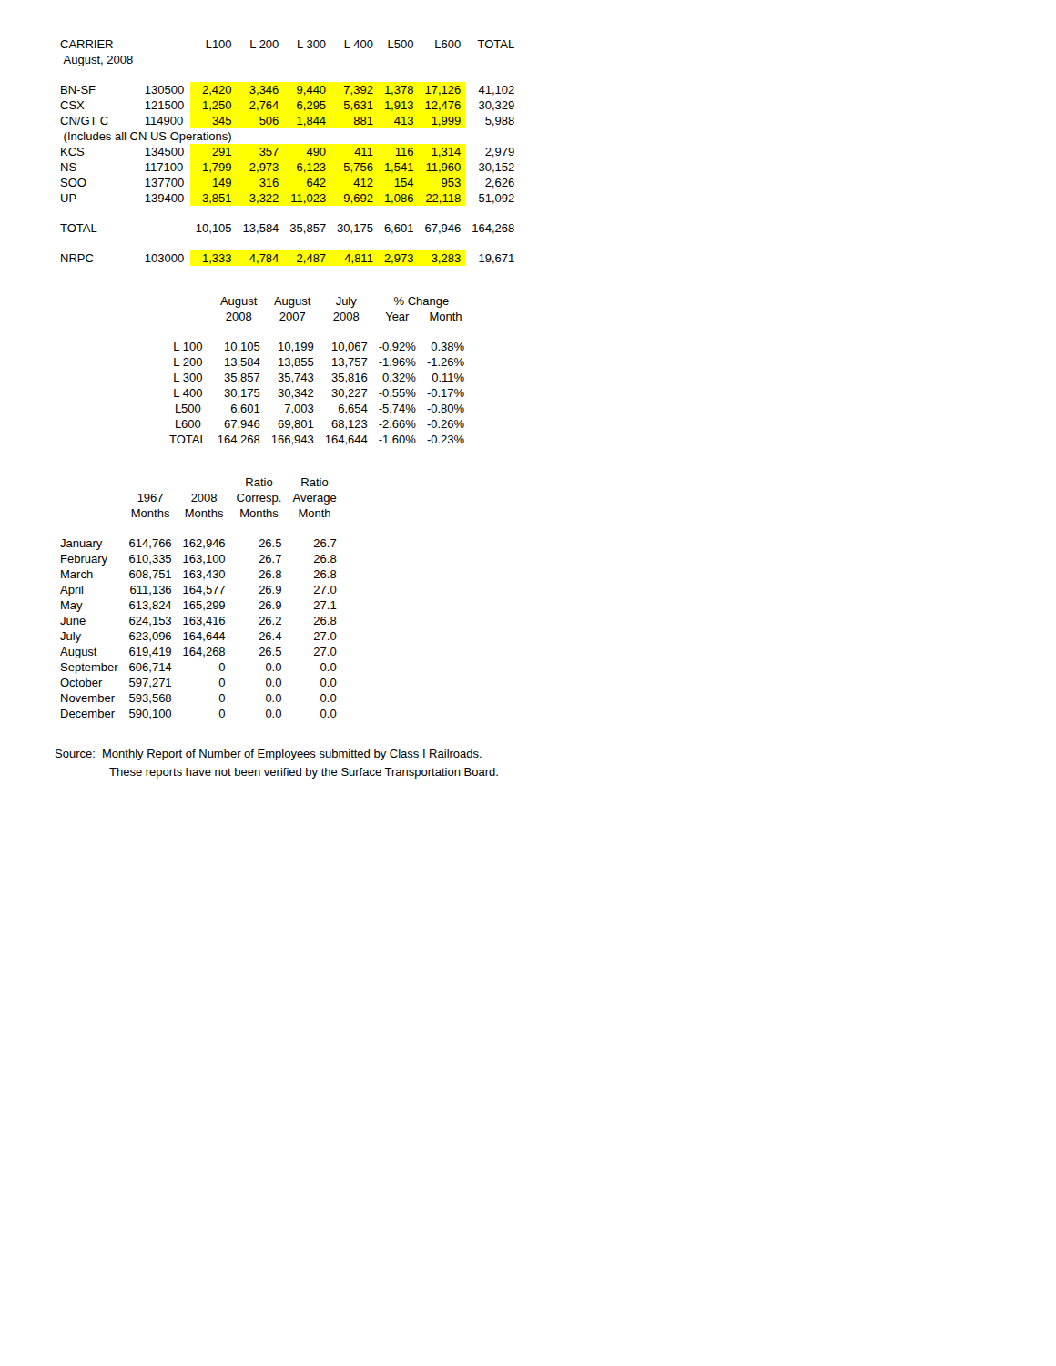| CARRIER | | L100 | L 200 | L 300 | L 400 | L500 | L600 | TOTAL |
| August, 2008 | |
| BN-SF | 130500 | 2,420 | 3,346 | 9,440 | 7,392 | 1,378 | 17,126 | 41,102 |
| CSX | 121500 | 1,250 | 2,764 | 6,295 | 5,631 | 1,913 | 12,476 | 30,329 |
| CN/GT C | 114900 | 345 | 506 | 1,844 | 881 | 413 | 1,999 | 5,988 |
| (Includes all CN US Operations) | |
| KCS | 134500 | 291 | 357 | 490 | 411 | 116 | 1,314 | 2,979 |
| NS | 117100 | 1,799 | 2,973 | 6,123 | 5,756 | 1,541 | 11,960 | 30,152 |
| SOO | 137700 | 149 | 316 | 642 | 412 | 154 | 953 | 2,626 |
| UP | 139400 | 3,851 | 3,322 | 11,023 | 9,692 | 1,086 | 22,118 | 51,092 |
| TOTAL | | 10,105 | 13,584 | 35,857 | 30,175 | 6,601 | 67,946 | 164,268 |
| NRPC | 103000 | 1,333 | 4,784 | 2,487 | 4,811 | 2,973 | 3,283 | 19,671 |
| | August | August | July | % Change |
| | 2008 | 2007 | 2008 | Year | Month |
| L 100 | 10,105 | 10,199 | 10,067 | -0.92% | 0.38% |
| L 200 | 13,584 | 13,855 | 13,757 | -1.96% | -1.26% |
| L 300 | 35,857 | 35,743 | 35,816 | 0.32% | 0.11% |
| L 400 | 30,175 | 30,342 | 30,227 | -0.55% | -0.17% |
| L500 | 6,601 | 7,003 | 6,654 | -5.74% | -0.80% |
| L600 | 67,946 | 69,801 | 68,123 | -2.66% | -0.26% |
| TOTAL | 164,268 | 166,943 | 164,644 | -1.60% | -0.23% |
| | | | Ratio | Ratio |
| | 1967 | 2008 | Corresp. | Average |
| | Months | Months | Months | Month |
| January | 614,766 | 162,946 | 26.5 | 26.7 |
| February | 610,335 | 163,100 | 26.7 | 26.8 |
| March | 608,751 | 163,430 | 26.8 | 26.8 |
| April | 611,136 | 164,577 | 26.9 | 27.0 |
| May | 613,824 | 165,299 | 26.9 | 27.1 |
| June | 624,153 | 163,416 | 26.2 | 26.8 |
| July | 623,096 | 164,644 | 26.4 | 27.0 |
| August | 619,419 | 164,268 | 26.5 | 27.0 |
| September | 606,714 | 0 | 0.0 | 0.0 |
| October | 597,271 | 0 | 0.0 | 0.0 |
| November | 593,568 | 0 | 0.0 | 0.0 |
| December | 590,100 | 0 | 0.0 | 0.0 |
Source: Monthly Report of Number of Employees submitted by Class I Railroads.
These reports have not been verified by the Surface Transportation Board.